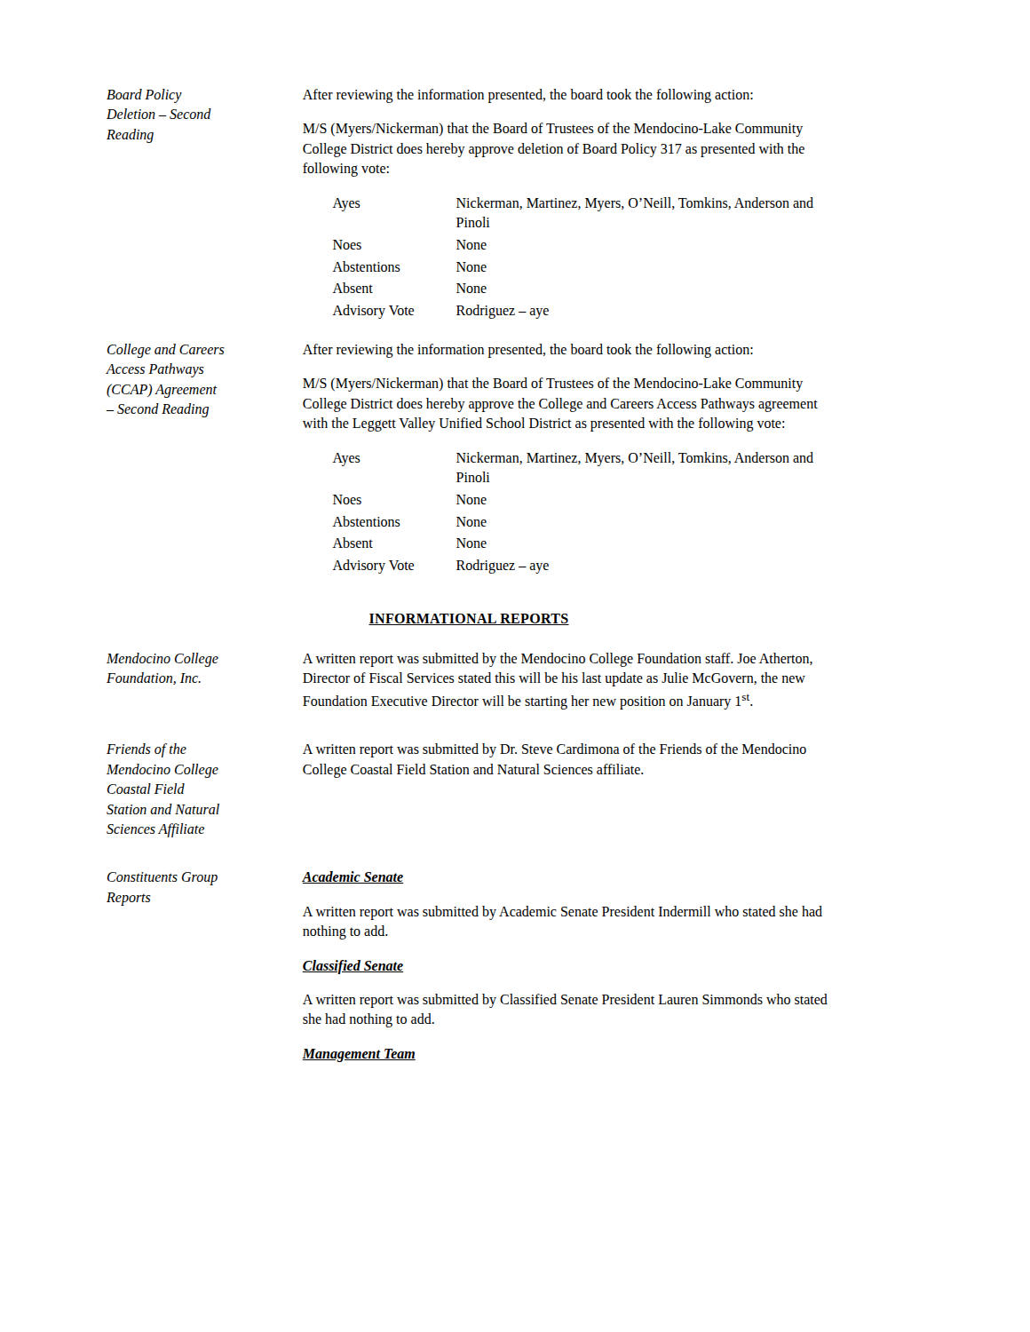Board Policy
Deletion – Second
Reading
After reviewing the information presented, the board took the following action:
M/S (Myers/Nickerman) that the Board of Trustees of the Mendocino-Lake Community College District does hereby approve deletion of Board Policy 317 as presented with the following vote:
| Ayes | Nickerman, Martinez, Myers, O’Neill, Tomkins, Anderson and Pinoli |
| Noes | None |
| Abstentions | None |
| Absent | None |
| Advisory Vote | Rodriguez – aye |
College and Careers
Access Pathways
(CCAP) Agreement
– Second Reading
After reviewing the information presented, the board took the following action:
M/S (Myers/Nickerman) that the Board of Trustees of the Mendocino-Lake Community College District does hereby approve the College and Careers Access Pathways agreement with the Leggett Valley Unified School District as presented with the following vote:
| Ayes | Nickerman, Martinez, Myers, O’Neill, Tomkins, Anderson and Pinoli |
| Noes | None |
| Abstentions | None |
| Absent | None |
| Advisory Vote | Rodriguez – aye |
INFORMATIONAL REPORTS
Mendocino College
Foundation, Inc.
A written report was submitted by the Mendocino College Foundation staff. Joe Atherton, Director of Fiscal Services stated this will be his last update as Julie McGovern, the new Foundation Executive Director will be starting her new position on January 1st.
Friends of the
Mendocino College
Coastal Field
Station and Natural
Sciences Affiliate
A written report was submitted by Dr. Steve Cardimona of the Friends of the Mendocino College Coastal Field Station and Natural Sciences affiliate.
Constituents Group
Reports
Academic Senate
A written report was submitted by Academic Senate President Indermill who stated she had nothing to add.
Classified Senate
A written report was submitted by Classified Senate President Lauren Simmonds who stated she had nothing to add.
Management Team